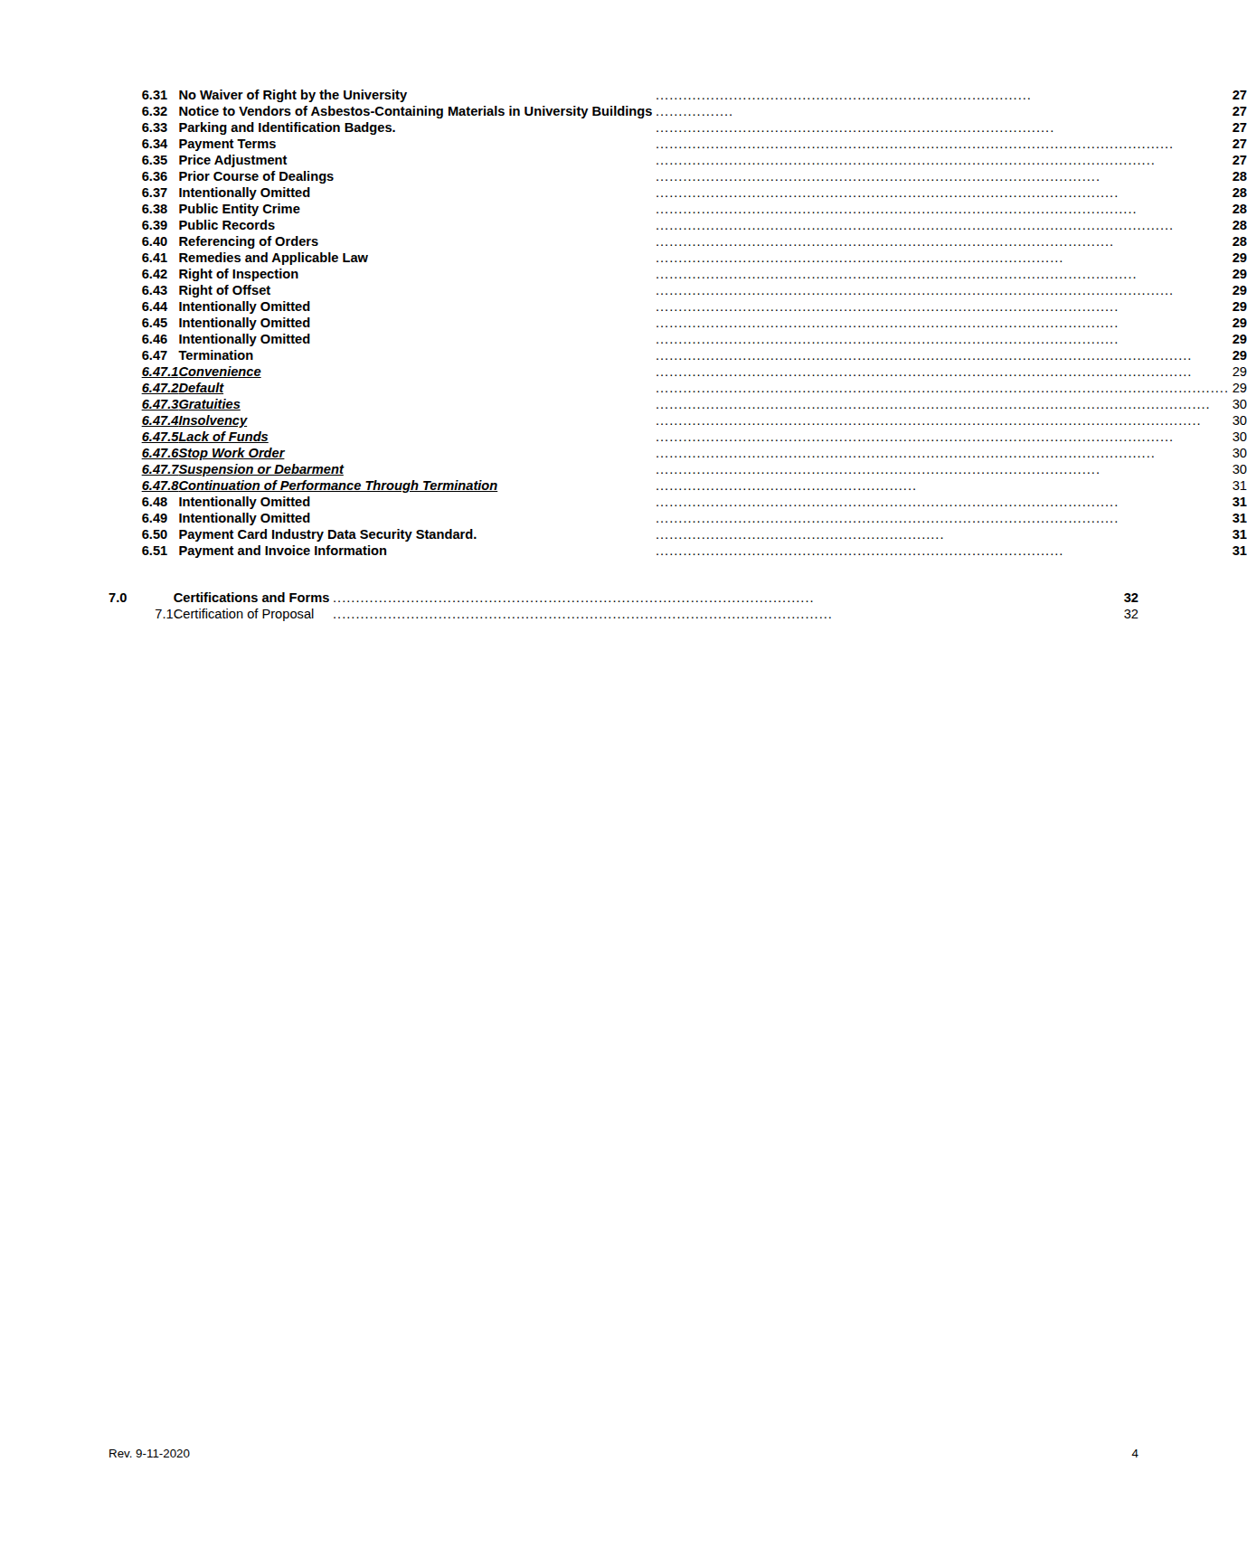| 6.31 | No Waiver of Right by the University | .................................................................................. | 27 |
| 6.32 | Notice to Vendors of Asbestos-Containing Materials in University Buildings | ................. | 27 |
| 6.33 | Parking and Identification Badges. | ....................................................................................... | 27 |
| 6.34 | Payment Terms | ................................................................................................................. | 27 |
| 6.35 | Price Adjustment | ............................................................................................................. | 27 |
| 6.36 | Prior Course of Dealings | ................................................................................................. | 28 |
| 6.37 | Intentionally Omitted | ..................................................................................................... | 28 |
| 6.38 | Public Entity Crime | ......................................................................................................... | 28 |
| 6.39 | Public Records | ................................................................................................................. | 28 |
| 6.40 | Referencing of Orders | .................................................................................................... | 28 |
| 6.41 | Remedies and Applicable Law | ......................................................................................... | 29 |
| 6.42 | Right of Inspection | ......................................................................................................... | 29 |
| 6.43 | Right of Offset | ................................................................................................................. | 29 |
| 6.44 | Intentionally Omitted | ..................................................................................................... | 29 |
| 6.45 | Intentionally Omitted | ..................................................................................................... | 29 |
| 6.46 | Intentionally Omitted | ..................................................................................................... | 29 |
| 6.47 | Termination | ..................................................................................................................... | 29 |
| 6.47.1 | Convenience | ..................................................................................................................... | 29 |
| 6.47.2 | Default | ............................................................................................................................. | 29 |
| 6.47.3 | Gratuities | ......................................................................................................................... | 30 |
| 6.47.4 | Insolvency | ....................................................................................................................... | 30 |
| 6.47.5 | Lack of Funds | ................................................................................................................. | 30 |
| 6.47.6 | Stop Work Order | ............................................................................................................. | 30 |
| 6.47.7 | Suspension or Debarment | ................................................................................................. | 30 |
| 6.47.8 | Continuation of Performance Through Termination | ......................................................... | 31 |
| 6.48 | Intentionally Omitted | ..................................................................................................... | 31 |
| 6.49 | Intentionally Omitted | ..................................................................................................... | 31 |
| 6.50 | Payment Card Industry Data Security Standard. | ............................................................... | 31 |
| 6.51 | Payment and Invoice Information | ......................................................................................... | 31 |
| 7.0 | Certifications and Forms | ......................................................................................................... | 32 |
| 7.1 | Certification of Proposal | ............................................................................................................. | 32 |
Rev. 9-11-2020
4